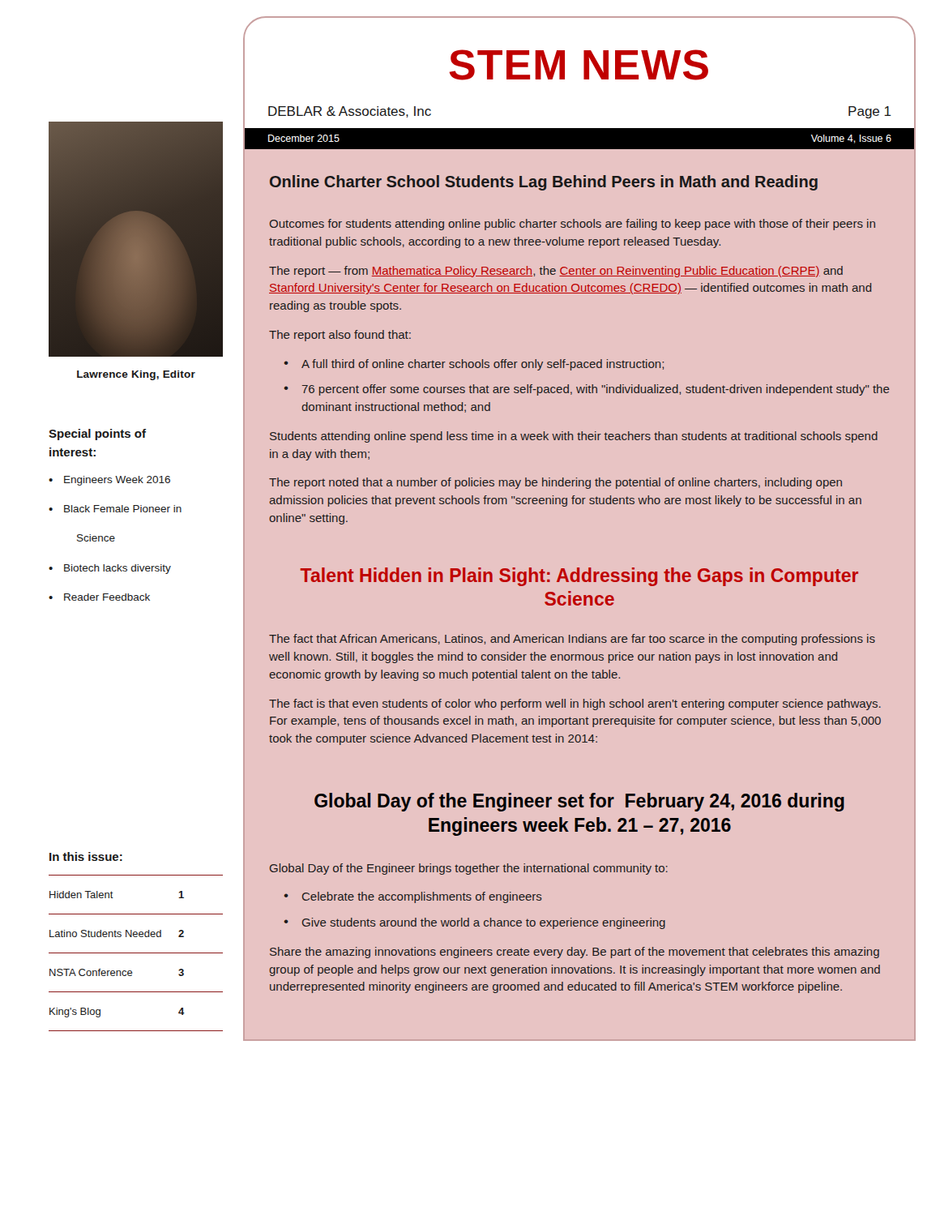Lawrence King, Editor
Special points of
interest:
Engineers Week 2016
Black Female Pioneer in
Science
Biotech lacks diversity
Reader Feedback
In this issue:
| Hidden Talent | 1 |
| Latino Students Needed | 2 |
| NSTA Conference | 3 |
| King's Blog | 4 |
STEM NEWS
DEBLAR & Associates, Inc Page 1
December 2015 Volume 4, Issue 6
Online Charter School Students Lag Behind Peers in Math and Reading
Outcomes for students attending online public charter schools are failing to keep pace with those of their peers in traditional public schools, according to a new three-volume report released Tuesday.
The report — from Mathematica Policy Research, the Center on Reinventing Public Education (CRPE) and Stanford University's Center for Research on Education Outcomes (CREDO) — identified outcomes in math and reading as trouble spots.
The report also found that:
A full third of online charter schools offer only self-paced instruction;
76 percent offer some courses that are self-paced, with "individualized, student-driven independent study" the dominant instructional method; and
Students attending online spend less time in a week with their teachers than students at traditional schools spend in a day with them;
The report noted that a number of policies may be hindering the potential of online charters, including open admission policies that prevent schools from "screening for students who are most likely to be successful in an online" setting.
Talent Hidden in Plain Sight: Addressing the Gaps in Computer Science
The fact that African Americans, Latinos, and American Indians are far too scarce in the computing professions is well known. Still, it boggles the mind to consider the enormous price our nation pays in lost innovation and economic growth by leaving so much potential talent on the table.
The fact is that even students of color who perform well in high school aren't entering computer science pathways. For example, tens of thousands excel in math, an important prerequisite for computer science, but less than 5,000 took the computer science Advanced Placement test in 2014:
Global Day of the Engineer set for February 24, 2016 during Engineers week Feb. 21 – 27, 2016
Global Day of the Engineer brings together the international community to:
Celebrate the accomplishments of engineers
Give students around the world a chance to experience engineering
Share the amazing innovations engineers create every day. Be part of the movement that celebrates this amazing group of people and helps grow our next generation innovations. It is increasingly important that more women and underrepresented minority engineers are groomed and educated to fill America's STEM workforce pipeline.